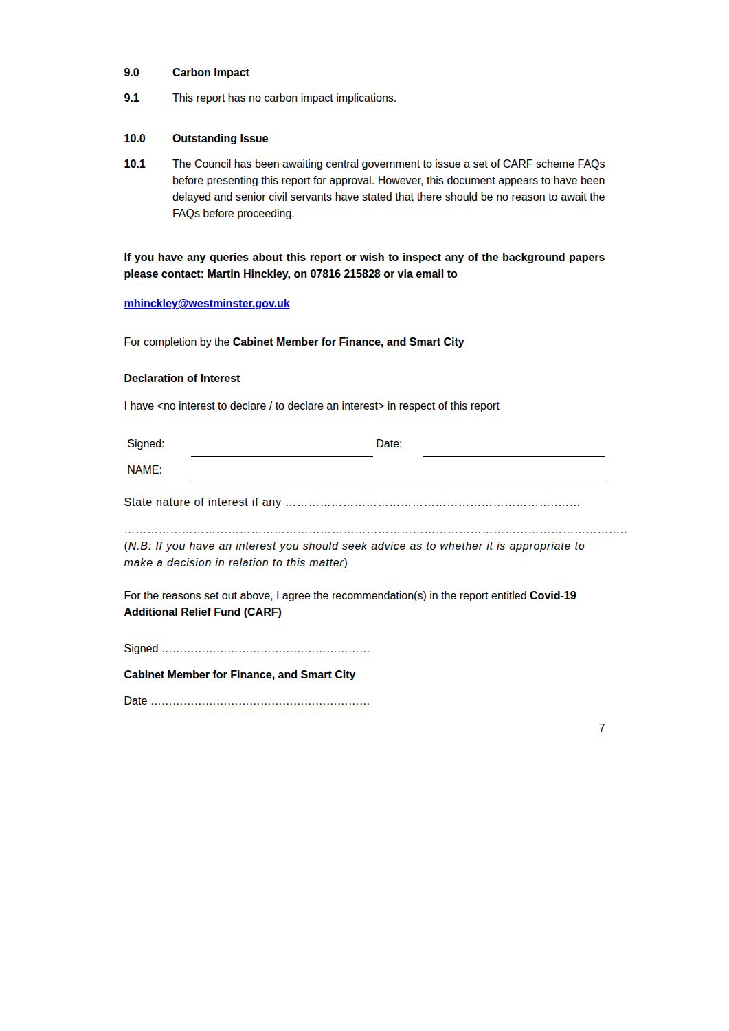9.0 Carbon Impact
9.1 This report has no carbon impact implications.
10.0 Outstanding Issue
10.1 The Council has been awaiting central government to issue a set of CARF scheme FAQs before presenting this report for approval. However, this document appears to have been delayed and senior civil servants have stated that there should be no reason to await the FAQs before proceeding.
If you have any queries about this report or wish to inspect any of the background papers please contact: Martin Hinckley, on 07816 215828 or via email to
mhinckley@westminster.gov.uk
For completion by the Cabinet Member for Finance, and Smart City
Declaration of Interest
I have <no interest to declare / to declare an interest> in respect of this report
| Signed: | | Date: | |
| NAME: | |
State nature of interest if any ……………………………………………………………..……
…………………………………………………………………………………………………………………..
(N.B: If you have an interest you should seek advice as to whether it is appropriate to make a decision in relation to this matter)
For the reasons set out above, I agree the recommendation(s) in the report entitled Covid-19 Additional Relief Fund (CARF)
Signed …………………………………………………
Cabinet Member for Finance, and Smart City
Date ……………………………………………………
7